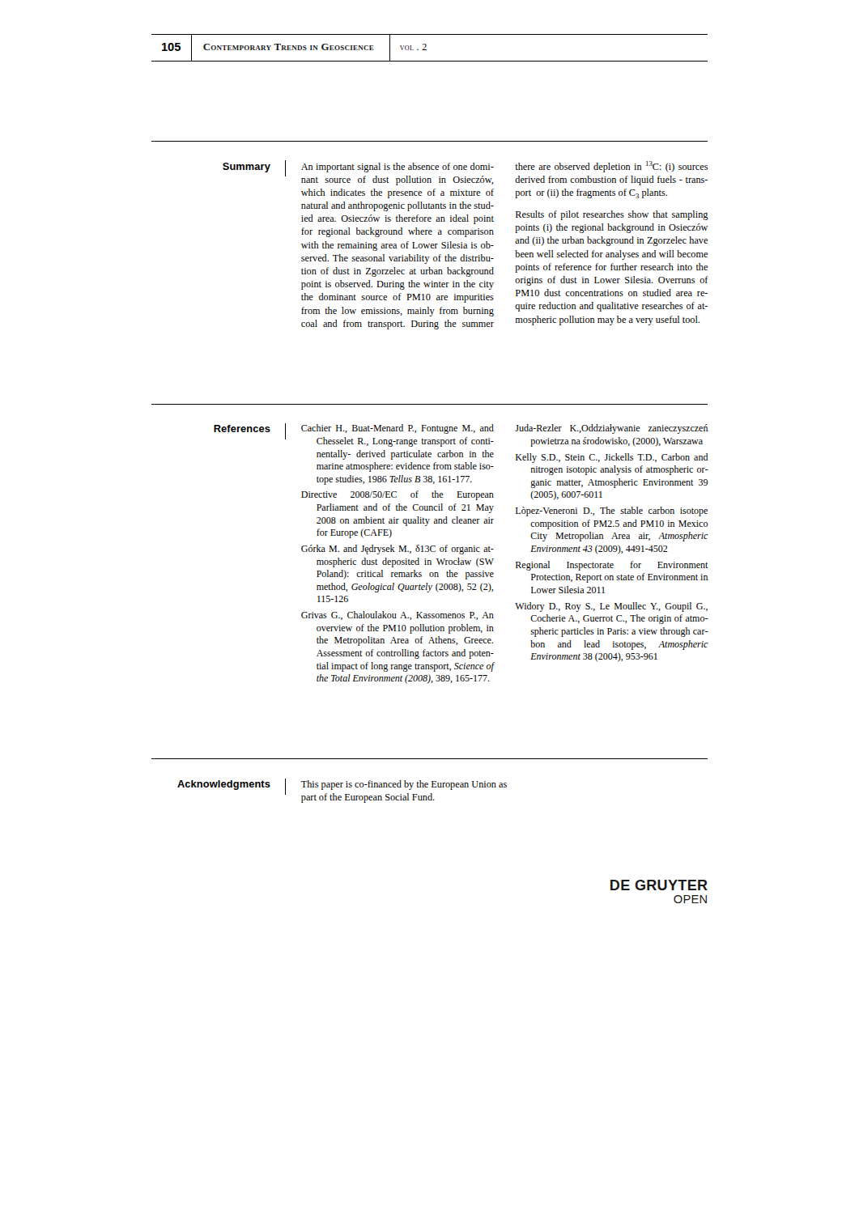105
Contemporary Trends in Geoscience
vol . 2
Summary
An important signal is the absence of one dominant source of dust pollution in Osieczów, which indicates the presence of a mixture of natural and anthropogenic pollutants in the studied area. Osieczów is therefore an ideal point for regional background where a comparison with the remaining area of Lower Silesia is observed. The seasonal variability of the distribution of dust in Zgorzelec at urban background point is observed. During the winter in the city the dominant source of PM10 are impurities from the low emissions, mainly from burning coal and from transport. During the summer there are observed depletion in 13C: (i) sources derived from combustion of liquid fuels - transport or (ii) the fragments of C3 plants.
Results of pilot researches show that sampling points (i) the regional background in Osieczów and (ii) the urban background in Zgorzelec have been well selected for analyses and will become points of reference for further research into the origins of dust in Lower Silesia. Overruns of PM10 dust concentrations on studied area require reduction and qualitative researches of atmospheric pollution may be a very useful tool.
References
Cachier H., Buat-Menard P., Fontugne M., and Chesselet R., Long-range transport of continentally- derived particulate carbon in the marine atmosphere: evidence from stable isotope studies, 1986 Tellus B 38, 161-177.
Directive 2008/50/EC of the European Parliament and of the Council of 21 May 2008 on ambient air quality and cleaner air for Europe (CAFE)
Górka M. and Jędrysek M., δ13C of organic atmospheric dust deposited in Wrocław (SW Poland): critical remarks on the passive method, Geological Quartely (2008), 52 (2), 115-126
Grivas G., Chaloulakou A., Kassomenos P., An overview of the PM10 pollution problem, in the Metropolitan Area of Athens, Greece. Assessment of controlling factors and potential impact of long range transport, Science of the Total Environment (2008), 389, 165-177.
Juda-Rezler K.,Oddziaływanie zanieczyszczeń powietrza na środowisko, (2000), Warszawa
Kelly S.D., Stein C., Jickells T.D., Carbon and nitrogen isotopic analysis of atmospheric organic matter, Atmospheric Environment 39 (2005), 6007-6011
Lòpez-Veneroni D., The stable carbon isotope composition of PM2.5 and PM10 in Mexico City Metropolian Area air, Atmospheric Environment 43 (2009), 4491-4502
Regional Inspectorate for Environment Protection, Report on state of Environment in Lower Silesia 2011
Widory D., Roy S., Le Moullec Y., Goupil G., Cocherie A., Guerrot C., The origin of atmospheric particles in Paris: a view through carbon and lead isotopes, Atmospheric Environment 38 (2004), 953-961
Acknowledgments
This paper is co-financed by the European Union as part of the European Social Fund.
DE GRUYTER
OPEN